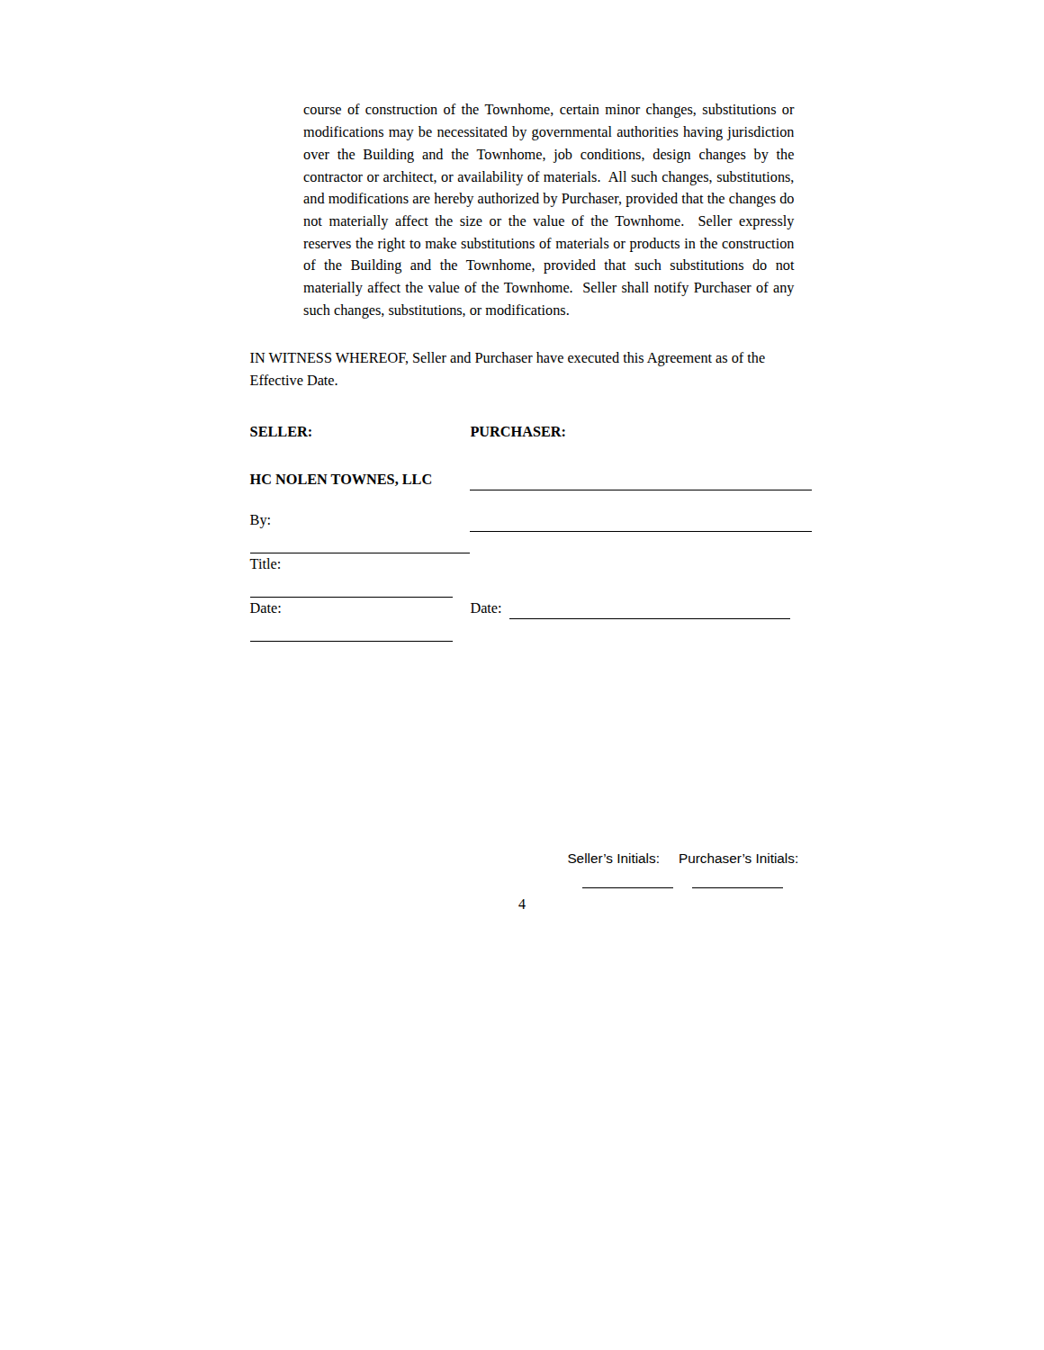course of construction of the Townhome, certain minor changes, substitutions or modifications may be necessitated by governmental authorities having jurisdiction over the Building and the Townhome, job conditions, design changes by the contractor or architect, or availability of materials. All such changes, substitutions, and modifications are hereby authorized by Purchaser, provided that the changes do not materially affect the size or the value of the Townhome. Seller expressly reserves the right to make substitutions of materials or products in the construction of the Building and the Townhome, provided that such substitutions do not materially affect the value of the Townhome. Seller shall notify Purchaser of any such changes, substitutions, or modifications.
IN WITNESS WHEREOF, Seller and Purchaser have executed this Agreement as of the Effective Date.
| SELLER: | PURCHASER: |
| HC NOLEN TOWNES, LLC | |
| By: | |
| Title: | |
| Date: | Date: |
4
Seller’s Initials: Purchaser’s Initials: